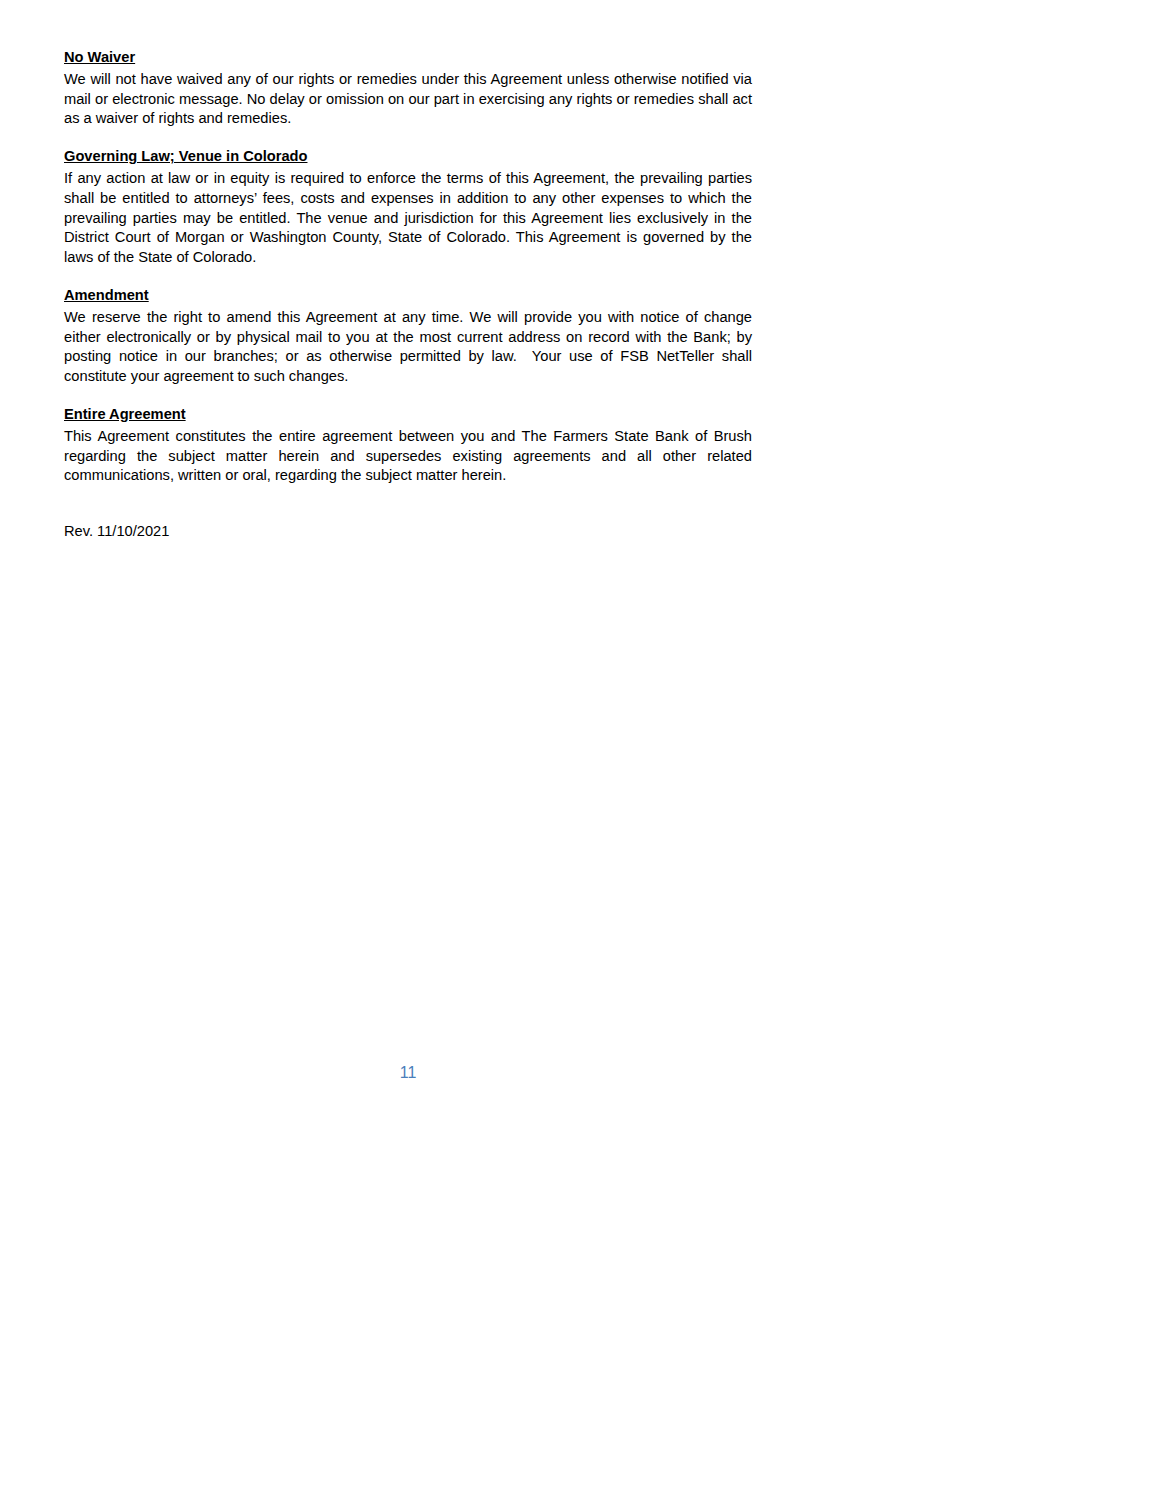No Waiver
We will not have waived any of our rights or remedies under this Agreement unless otherwise notified via mail or electronic message. No delay or omission on our part in exercising any rights or remedies shall act as a waiver of rights and remedies.
Governing Law; Venue in Colorado
If any action at law or in equity is required to enforce the terms of this Agreement, the prevailing parties shall be entitled to attorneys’ fees, costs and expenses in addition to any other expenses to which the prevailing parties may be entitled. The venue and jurisdiction for this Agreement lies exclusively in the District Court of Morgan or Washington County, State of Colorado. This Agreement is governed by the laws of the State of Colorado.
Amendment
We reserve the right to amend this Agreement at any time. We will provide you with notice of change either electronically or by physical mail to you at the most current address on record with the Bank; by posting notice in our branches; or as otherwise permitted by law. Your use of FSB NetTeller shall constitute your agreement to such changes.
Entire Agreement
This Agreement constitutes the entire agreement between you and The Farmers State Bank of Brush regarding the subject matter herein and supersedes existing agreements and all other related communications, written or oral, regarding the subject matter herein.
Rev. 11/10/2021
11